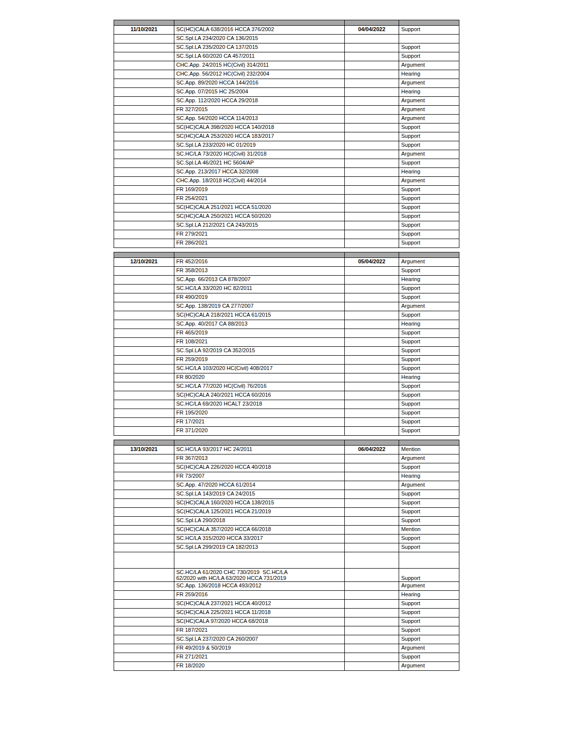| 11/10/2021 | SC(HC)CALA 638/2016 HCCA 376/2002 | 04/04/2022 | Support |
| | SC.Spl.LA 234/2020 CA 136/2015 | | |
| | SC.Spl.LA 235/2020 CA 137/2015 | | Support |
| | SC.Spl.LA 60/2020 CA 457/2011 | | Support |
| | CHC.App. 24/2015 HC(Civil) 314/2011 | | Argument |
| | CHC.App. 56/2012 HC(Civil) 232/2004 | | Hearing |
| | SC.App. 89/2020 HCCA 144/2016 | | Argument |
| | SC.App. 07/2015 HC 25/2004 | | Hearing |
| | SC.App. 112/2020 HCCA 29/2018 | | Argument |
| | FR 327/2015 | | Argument |
| | SC.App. 54/2020 HCCA 114/2013 | | Argument |
| | SC(HC)CALA 398/2020 HCCA 140/2018 | | Support |
| | SC(HC)CALA 253/2020 HCCA 183/2017 | | Support |
| | SC.Spl.LA 233/2020 HC 01/2019 | | Support |
| | SC.HC/LA 73/2020 HC(Civil) 31/2018 | | Argument |
| | SC.Spl.LA 46/2021 HC 5604/AP | | Support |
| | SC.App. 213/2017 HCCA 32/2008 | | Hearing |
| | CHC.App. 18/2018 HC(Civil) 44/2014 | | Argument |
| | FR 169/2019 | | Support |
| | FR 254/2021 | | Support |
| | SC(HC)CALA 251/2021 HCCA 51/2020 | | Support |
| | SC(HC)CALA 250/2021 HCCA 50/2020 | | Support |
| | SC.Spl.LA 212/2021 CA 243/2015 | | Support |
| | FR 279/2021 | | Support |
| | FR 286/2021 | | Support |
| 12/10/2021 | FR 452/2016 | 05/04/2022 | Argument |
| | FR 358/2013 | | Support |
| | SC.App. 66/2013 CA 878/2007 | | Hearing |
| | SC.HC/LA 33/2020 HC 82/2011 | | Support |
| | FR 490/2019 | | Support |
| | SC.App. 138/2019 CA 277/2007 | | Argument |
| | SC(HC)CALA 218/2021 HCCA 61/2015 | | Support |
| | SC.App. 40/2017 CA 88/2013 | | Hearing |
| | FR 465/2019 | | Support |
| | FR 108/2021 | | Support |
| | SC.Spl.LA 92/2019 CA 352/2015 | | Support |
| | FR 259/2019 | | Support |
| | SC.HC/LA 103/2020 HC(Civil) 408/2017 | | Support |
| | FR 80/2020 | | Hearing |
| | SC.HC/LA 77/2020 HC(Civil) 76/2016 | | Support |
| | SC(HC)CALA 240/2021 HCCA 60/2016 | | Support |
| | SC.HC/LA 69/2020 HCALT 23/2018 | | Support |
| | FR 195/2020 | | Support |
| | FR 17/2021 | | Support |
| | FR 371/2020 | | Support |
| 13/10/2021 | SC.HC/LA 93/2017 HC 24/2011 | 06/04/2022 | Mention |
| | FR 367/2013 | | Argument |
| | SC(HC)CALA 226/2020 HCCA 40/2018 | | Support |
| | FR 73/2007 | | Hearing |
| | SC.App. 47/2020 HCCA 61/2014 | | Argument |
| | SC.Spl.LA 143/2019 CA 24/2015 | | Support |
| | SC(HC)CALA 160/2020 HCCA 138/2015 | | Support |
| | SC(HC)CALA 125/2021 HCCA 21/2019 | | Support |
| | SC.Spl.LA 290/2018 | | Support |
| | SC(HC)CALA 357/2020 HCCA 66/2018 | | Mention |
| | SC.HC/LA 315/2020 HCCA 33/2017 | | Support |
| | SC.Spl.LA 299/2019 CA 182/2013 | | Support |
| | SC.HC/LA 61/2020 CHC 730/2019 SC.HC/LA 62/2020 with HC/LA 63/2020 HCCA 731/2019 | | Support |
| | SC.App. 136/2018 HCCA 493/2012 | | Argument |
| | FR 259/2016 | | Hearing |
| | SC(HC)CALA 237/2021 HCCA 40/2012 | | Support |
| | SC(HC)CALA 225/2021 HCCA 11/2018 | | Support |
| | SC(HC)CALA 97/2020 HCCA 68/2018 | | Support |
| | FR 187/2021 | | Support |
| | SC.Spl.LA 237/2020 CA 260/2007 | | Support |
| | FR 49/2019 & 50/2019 | | Argument |
| | FR 271/2021 | | Support |
| | FR 18/2020 | | Argument |